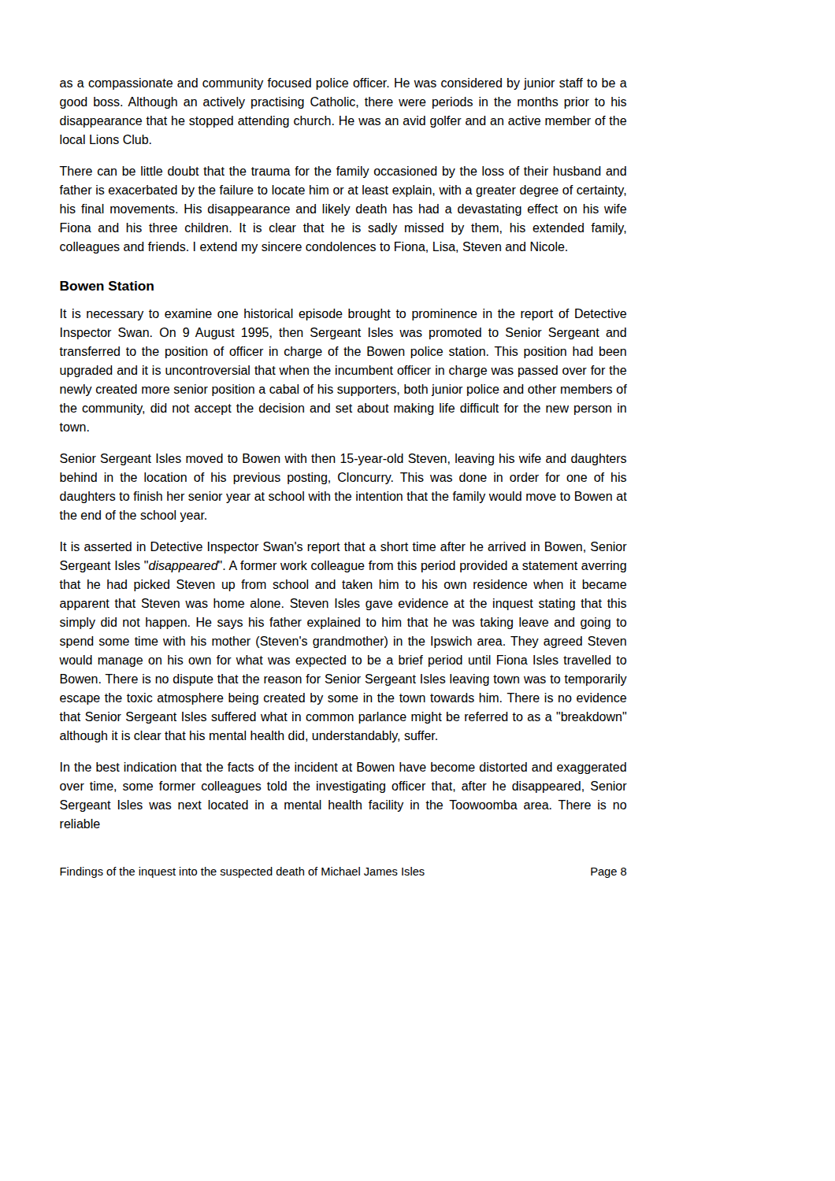as a compassionate and community focused police officer. He was considered by junior staff to be a good boss. Although an actively practising Catholic, there were periods in the months prior to his disappearance that he stopped attending church. He was an avid golfer and an active member of the local Lions Club.
There can be little doubt that the trauma for the family occasioned by the loss of their husband and father is exacerbated by the failure to locate him or at least explain, with a greater degree of certainty, his final movements. His disappearance and likely death has had a devastating effect on his wife Fiona and his three children. It is clear that he is sadly missed by them, his extended family, colleagues and friends. I extend my sincere condolences to Fiona, Lisa, Steven and Nicole.
Bowen Station
It is necessary to examine one historical episode brought to prominence in the report of Detective Inspector Swan. On 9 August 1995, then Sergeant Isles was promoted to Senior Sergeant and transferred to the position of officer in charge of the Bowen police station. This position had been upgraded and it is uncontroversial that when the incumbent officer in charge was passed over for the newly created more senior position a cabal of his supporters, both junior police and other members of the community, did not accept the decision and set about making life difficult for the new person in town.
Senior Sergeant Isles moved to Bowen with then 15-year-old Steven, leaving his wife and daughters behind in the location of his previous posting, Cloncurry. This was done in order for one of his daughters to finish her senior year at school with the intention that the family would move to Bowen at the end of the school year.
It is asserted in Detective Inspector Swan's report that a short time after he arrived in Bowen, Senior Sergeant Isles "disappeared". A former work colleague from this period provided a statement averring that he had picked Steven up from school and taken him to his own residence when it became apparent that Steven was home alone. Steven Isles gave evidence at the inquest stating that this simply did not happen. He says his father explained to him that he was taking leave and going to spend some time with his mother (Steven's grandmother) in the Ipswich area. They agreed Steven would manage on his own for what was expected to be a brief period until Fiona Isles travelled to Bowen. There is no dispute that the reason for Senior Sergeant Isles leaving town was to temporarily escape the toxic atmosphere being created by some in the town towards him. There is no evidence that Senior Sergeant Isles suffered what in common parlance might be referred to as a "breakdown" although it is clear that his mental health did, understandably, suffer.
In the best indication that the facts of the incident at Bowen have become distorted and exaggerated over time, some former colleagues told the investigating officer that, after he disappeared, Senior Sergeant Isles was next located in a mental health facility in the Toowoomba area. There is no reliable
Findings of the inquest into the suspected death of Michael James Isles Page 8